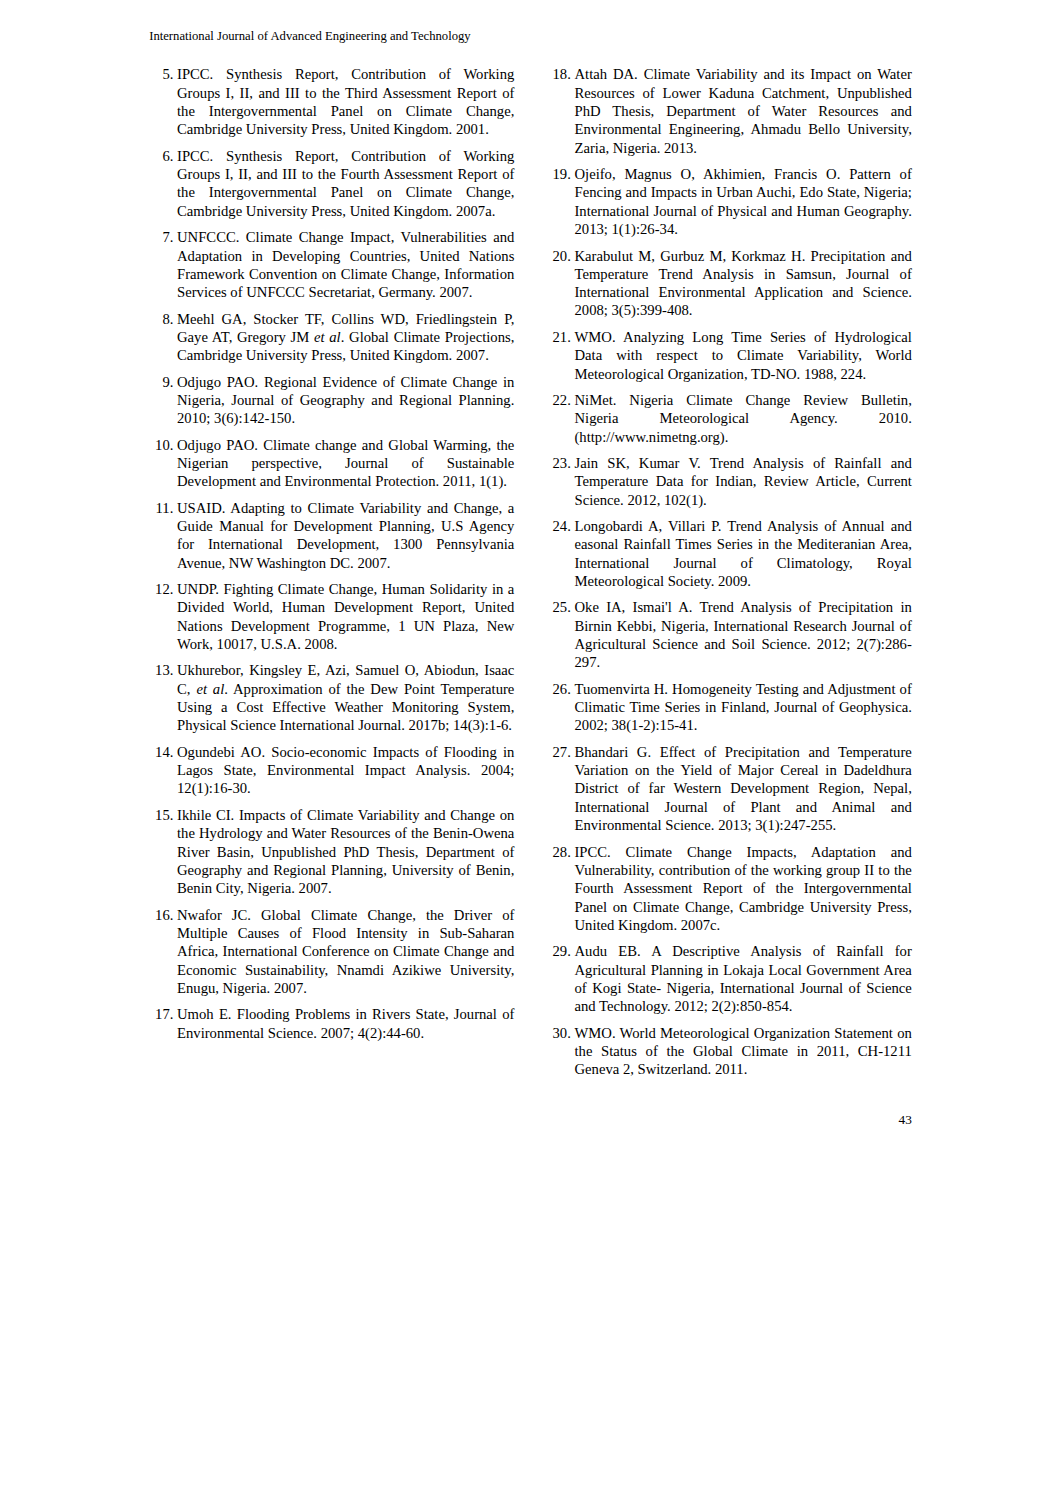International Journal of Advanced Engineering and Technology
IPCC. Synthesis Report, Contribution of Working Groups I, II, and III to the Third Assessment Report of the Intergovernmental Panel on Climate Change, Cambridge University Press, United Kingdom. 2001.
IPCC. Synthesis Report, Contribution of Working Groups I, II, and III to the Fourth Assessment Report of the Intergovernmental Panel on Climate Change, Cambridge University Press, United Kingdom. 2007a.
UNFCCC. Climate Change Impact, Vulnerabilities and Adaptation in Developing Countries, United Nations Framework Convention on Climate Change, Information Services of UNFCCC Secretariat, Germany. 2007.
Meehl GA, Stocker TF, Collins WD, Friedlingstein P, Gaye AT, Gregory JM et al. Global Climate Projections, Cambridge University Press, United Kingdom. 2007.
Odjugo PAO. Regional Evidence of Climate Change in Nigeria, Journal of Geography and Regional Planning. 2010; 3(6):142-150.
Odjugo PAO. Climate change and Global Warming, the Nigerian perspective, Journal of Sustainable Development and Environmental Protection. 2011, 1(1).
USAID. Adapting to Climate Variability and Change, a Guide Manual for Development Planning, U.S Agency for International Development, 1300 Pennsylvania Avenue, NW Washington DC. 2007.
UNDP. Fighting Climate Change, Human Solidarity in a Divided World, Human Development Report, United Nations Development Programme, 1 UN Plaza, New Work, 10017, U.S.A. 2008.
Ukhurebor, Kingsley E, Azi, Samuel O, Abiodun, Isaac C, et al. Approximation of the Dew Point Temperature Using a Cost Effective Weather Monitoring System, Physical Science International Journal. 2017b; 14(3):1-6.
Ogundebi AO. Socio-economic Impacts of Flooding in Lagos State, Environmental Impact Analysis. 2004; 12(1):16-30.
Ikhile CI. Impacts of Climate Variability and Change on the Hydrology and Water Resources of the Benin-Owena River Basin, Unpublished PhD Thesis, Department of Geography and Regional Planning, University of Benin, Benin City, Nigeria. 2007.
Nwafor JC. Global Climate Change, the Driver of Multiple Causes of Flood Intensity in Sub-Saharan Africa, International Conference on Climate Change and Economic Sustainability, Nnamdi Azikiwe University, Enugu, Nigeria. 2007.
Umoh E. Flooding Problems in Rivers State, Journal of Environmental Science. 2007; 4(2):44-60.
Attah DA. Climate Variability and its Impact on Water Resources of Lower Kaduna Catchment, Unpublished PhD Thesis, Department of Water Resources and Environmental Engineering, Ahmadu Bello University, Zaria, Nigeria. 2013.
Ojeifo, Magnus O, Akhimien, Francis O. Pattern of Fencing and Impacts in Urban Auchi, Edo State, Nigeria; International Journal of Physical and Human Geography. 2013; 1(1):26-34.
Karabulut M, Gurbuz M, Korkmaz H. Precipitation and Temperature Trend Analysis in Samsun, Journal of International Environmental Application and Science. 2008; 3(5):399-408.
WMO. Analyzing Long Time Series of Hydrological Data with respect to Climate Variability, World Meteorological Organization, TD-NO. 1988, 224.
NiMet. Nigeria Climate Change Review Bulletin, Nigeria Meteorological Agency. 2010. (http://www.nimetng.org).
Jain SK, Kumar V. Trend Analysis of Rainfall and Temperature Data for Indian, Review Article, Current Science. 2012, 102(1).
Longobardi A, Villari P. Trend Analysis of Annual and easonal Rainfall Times Series in the Mediteranian Area, International Journal of Climatology, Royal Meteorological Society. 2009.
Oke IA, Ismai'l A. Trend Analysis of Precipitation in Birnin Kebbi, Nigeria, International Research Journal of Agricultural Science and Soil Science. 2012; 2(7):286-297.
Tuomenvirta H. Homogeneity Testing and Adjustment of Climatic Time Series in Finland, Journal of Geophysica. 2002; 38(1-2):15-41.
Bhandari G. Effect of Precipitation and Temperature Variation on the Yield of Major Cereal in Dadeldhura District of far Western Development Region, Nepal, International Journal of Plant and Animal and Environmental Science. 2013; 3(1):247-255.
IPCC. Climate Change Impacts, Adaptation and Vulnerability, contribution of the working group II to the Fourth Assessment Report of the Intergovernmental Panel on Climate Change, Cambridge University Press, United Kingdom. 2007c.
Audu EB. A Descriptive Analysis of Rainfall for Agricultural Planning in Lokaja Local Government Area of Kogi State- Nigeria, International Journal of Science and Technology. 2012; 2(2):850-854.
WMO. World Meteorological Organization Statement on the Status of the Global Climate in 2011, CH-1211 Geneva 2, Switzerland. 2011.
43